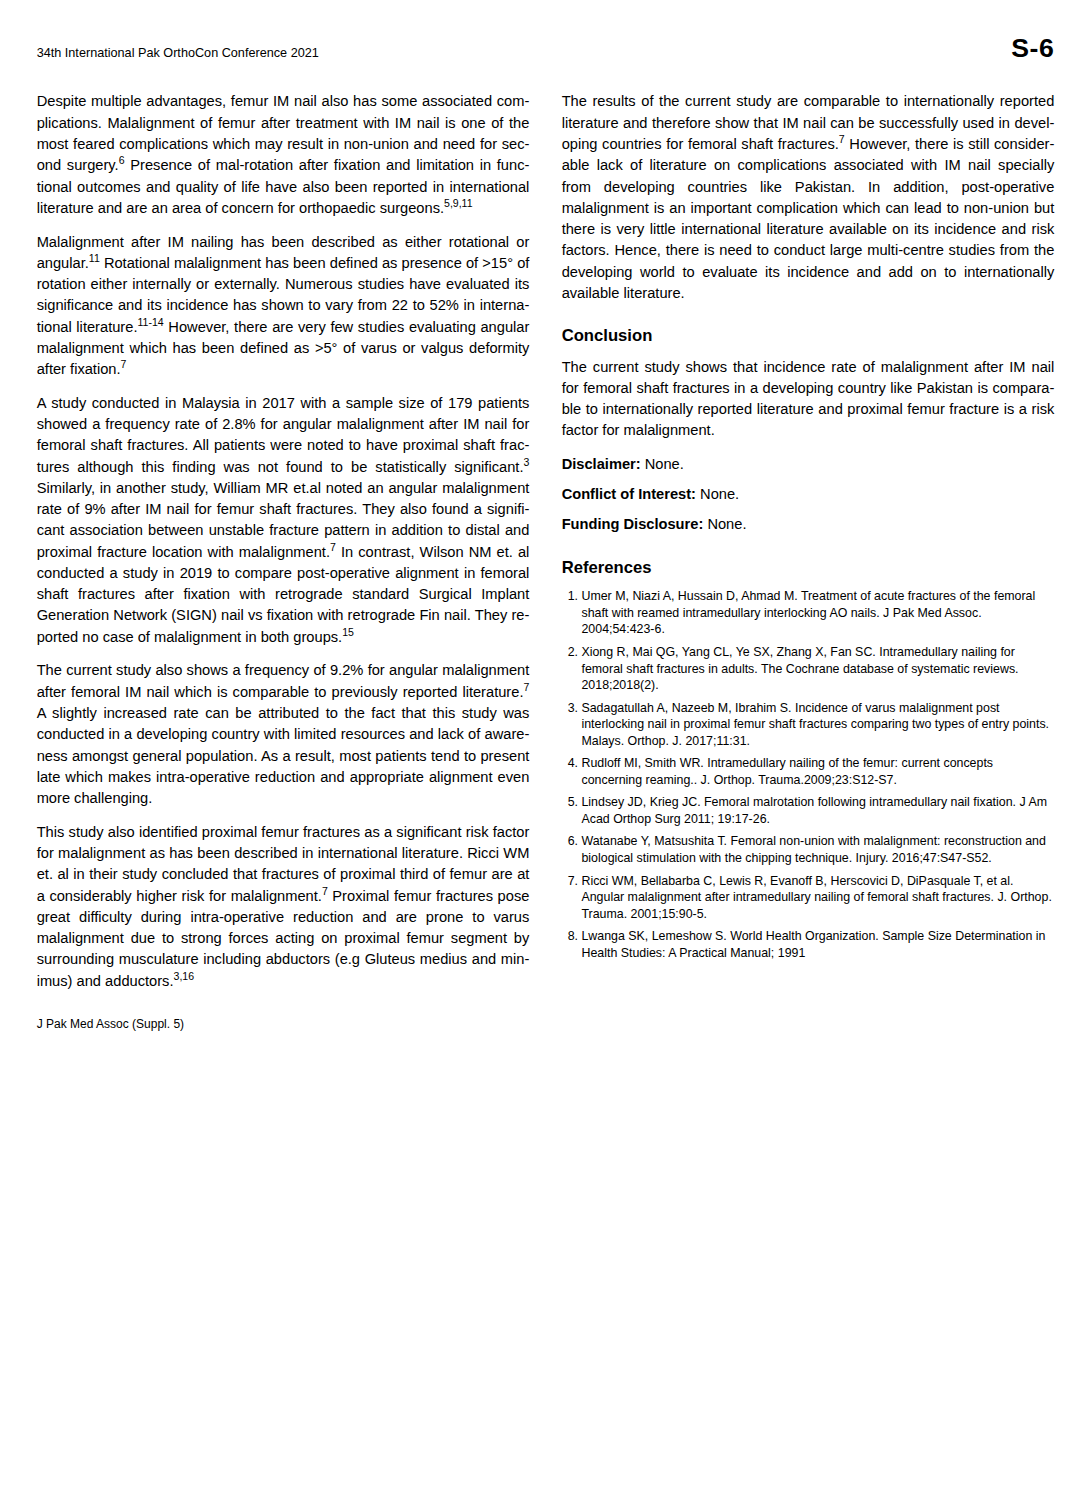34th International Pak OrthoCon Conference 2021
S-6
Despite multiple advantages, femur IM nail also has some associated complications. Malalignment of femur after treatment with IM nail is one of the most feared complications which may result in non-union and need for second surgery.6 Presence of mal-rotation after fixation and limitation in functional outcomes and quality of life have also been reported in international literature and are an area of concern for orthopaedic surgeons.5,9,11
Malalignment after IM nailing has been described as either rotational or angular.11 Rotational malalignment has been defined as presence of >15° of rotation either internally or externally. Numerous studies have evaluated its significance and its incidence has shown to vary from 22 to 52% in international literature.11-14 However, there are very few studies evaluating angular malalignment which has been defined as >5° of varus or valgus deformity after fixation.7
A study conducted in Malaysia in 2017 with a sample size of 179 patients showed a frequency rate of 2.8% for angular malalignment after IM nail for femoral shaft fractures. All patients were noted to have proximal shaft fractures although this finding was not found to be statistically significant.3 Similarly, in another study, William MR et.al noted an angular malalignment rate of 9% after IM nail for femur shaft fractures. They also found a significant association between unstable fracture pattern in addition to distal and proximal fracture location with malalignment.7 In contrast, Wilson NM et. al conducted a study in 2019 to compare post-operative alignment in femoral shaft fractures after fixation with retrograde standard Surgical Implant Generation Network (SIGN) nail vs fixation with retrograde Fin nail. They reported no case of malalignment in both groups.15
The current study also shows a frequency of 9.2% for angular malalignment after femoral IM nail which is comparable to previously reported literature.7 A slightly increased rate can be attributed to the fact that this study was conducted in a developing country with limited resources and lack of awareness amongst general population. As a result, most patients tend to present late which makes intra-operative reduction and appropriate alignment even more challenging.
This study also identified proximal femur fractures as a significant risk factor for malalignment as has been described in international literature. Ricci WM et. al in their study concluded that fractures of proximal third of femur are at a considerably higher risk for malalignment.7 Proximal femur fractures pose great difficulty during intra-operative reduction and are prone to varus malalignment due to strong forces acting on proximal femur segment by surrounding musculature including abductors (e.g Gluteus medius and minimus) and adductors.3,16
The results of the current study are comparable to internationally reported literature and therefore show that IM nail can be successfully used in developing countries for femoral shaft fractures.7 However, there is still considerable lack of literature on complications associated with IM nail specially from developing countries like Pakistan. In addition, post-operative malalignment is an important complication which can lead to non-union but there is very little international literature available on its incidence and risk factors. Hence, there is need to conduct large multi-centre studies from the developing world to evaluate its incidence and add on to internationally available literature.
Conclusion
The current study shows that incidence rate of malalignment after IM nail for femoral shaft fractures in a developing country like Pakistan is comparable to internationally reported literature and proximal femur fracture is a risk factor for malalignment.
Disclaimer: None.
Conflict of Interest: None.
Funding Disclosure: None.
References
Umer M, Niazi A, Hussain D, Ahmad M. Treatment of acute fractures of the femoral shaft with reamed intramedullary interlocking AO nails. J Pak Med Assoc. 2004;54:423-6.
Xiong R, Mai QG, Yang CL, Ye SX, Zhang X, Fan SC. Intramedullary nailing for femoral shaft fractures in adults. The Cochrane database of systematic reviews. 2018;2018(2).
Sadagatullah A, Nazeeb M, Ibrahim S. Incidence of varus malalignment post interlocking nail in proximal femur shaft fractures comparing two types of entry points. Malays. Orthop. J. 2017;11:31.
Rudloff MI, Smith WR. Intramedullary nailing of the femur: current concepts concerning reaming.. J. Orthop. Trauma.2009;23:S12-S7.
Lindsey JD, Krieg JC. Femoral malrotation following intramedullary nail fixation. J Am Acad Orthop Surg 2011; 19:17-26.
Watanabe Y, Matsushita T. Femoral non-union with malalignment: reconstruction and biological stimulation with the chipping technique. Injury. 2016;47:S47-S52.
Ricci WM, Bellabarba C, Lewis R, Evanoff B, Herscovici D, DiPasquale T, et al. Angular malalignment after intramedullary nailing of femoral shaft fractures. J. Orthop. Trauma. 2001;15:90-5.
Lwanga SK, Lemeshow S. World Health Organization. Sample Size Determination in Health Studies: A Practical Manual; 1991
J Pak Med Assoc (Suppl. 5)